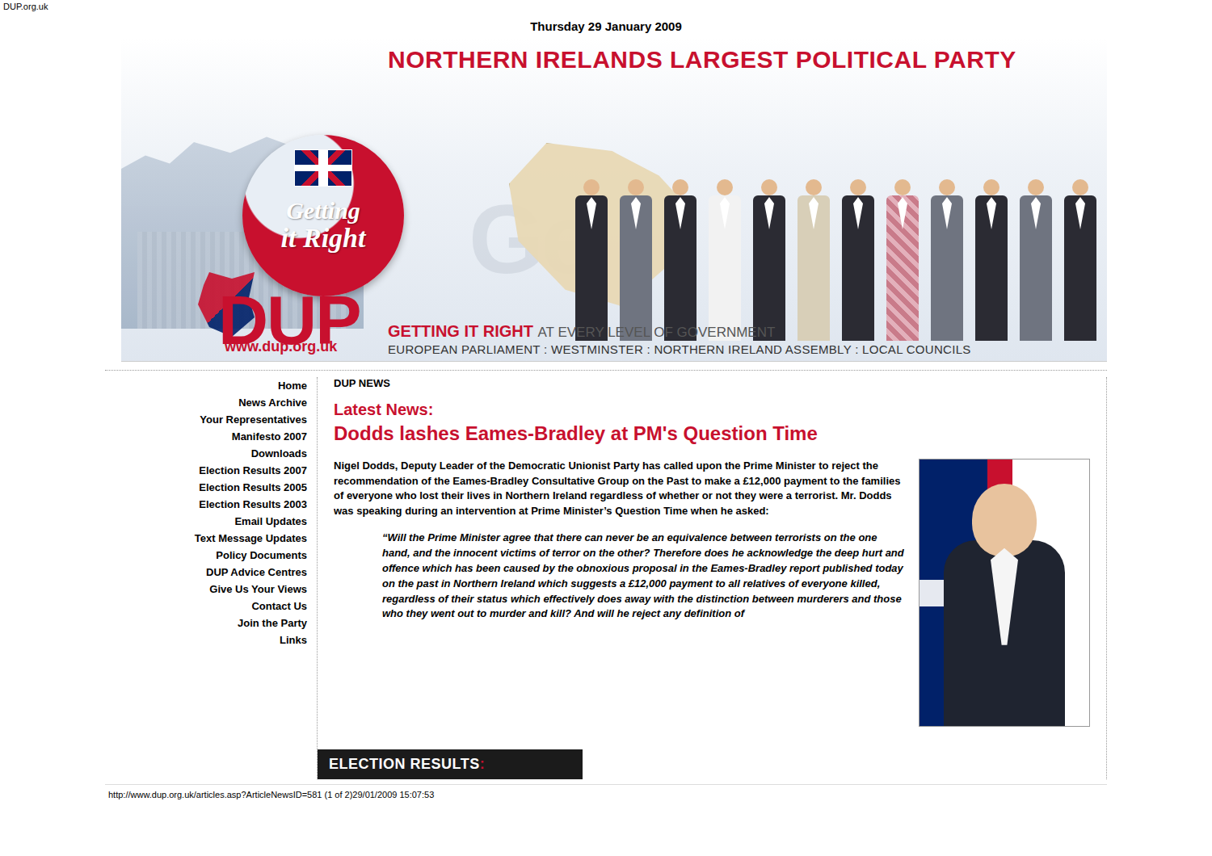DUP.org.uk
Thursday 29 January 2009
NORTHERN IRELANDS LARGEST POLITICAL PARTY
Ge
Gettingit Right
DUP
www.dup.org.uk
GETTING IT RIGHT AT EVERY LEVEL OF GOVERNMENT
EUROPEAN PARLIAMENT : WESTMINSTER : NORTHERN IRELAND ASSEMBLY : LOCAL COUNCILS
Home News Archive Your Representatives Manifesto 2007 Downloads Election Results 2007 Election Results 2005 Election Results 2003 Email Updates Text Message Updates Policy Documents DUP Advice Centres Give Us Your Views Contact Us Join the Party Links
DUP NEWS
Latest News:
Dodds lashes Eames-Bradley at PM's Question Time
Nigel Dodds, Deputy Leader of the Democratic Unionist Party has called upon the Prime Minister to reject the recommendation of the Eames-Bradley Consultative Group on the Past to make a £12,000 payment to the families of everyone who lost their lives in Northern Ireland regardless of whether or not they were a terrorist. Mr. Dodds was speaking during an intervention at Prime Minister’s Question Time when he asked:
“Will the Prime Minister agree that there can never be an equivalence between terrorists on the one hand, and the innocent victims of terror on the other? Therefore does he acknowledge the deep hurt and offence which has been caused by the obnoxious proposal in the Eames-Bradley report published today on the past in Northern Ireland which suggests a £12,000 payment to all relatives of everyone killed, regardless of their status which effectively does away with the distinction between murderers and those who they went out to murder and kill? And will he reject any definition of
ELECTION RESULTS:
http://www.dup.org.uk/articles.asp?ArticleNewsID=581 (1 of 2)29/01/2009 15:07:53